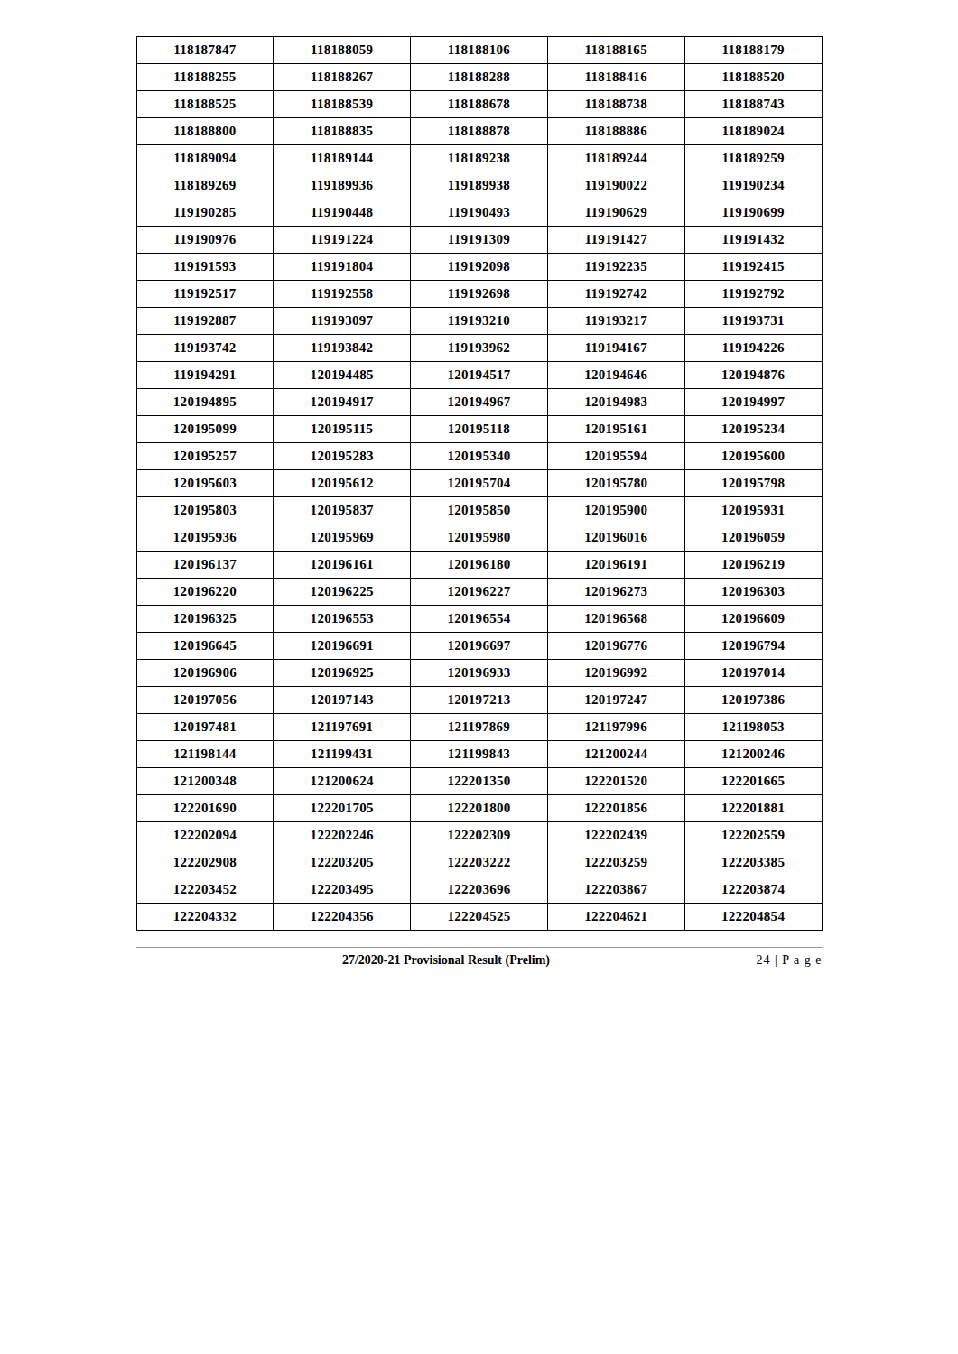| 118187847 | 118188059 | 118188106 | 118188165 | 118188179 |
| 118188255 | 118188267 | 118188288 | 118188416 | 118188520 |
| 118188525 | 118188539 | 118188678 | 118188738 | 118188743 |
| 118188800 | 118188835 | 118188878 | 118188886 | 118189024 |
| 118189094 | 118189144 | 118189238 | 118189244 | 118189259 |
| 118189269 | 119189936 | 119189938 | 119190022 | 119190234 |
| 119190285 | 119190448 | 119190493 | 119190629 | 119190699 |
| 119190976 | 119191224 | 119191309 | 119191427 | 119191432 |
| 119191593 | 119191804 | 119192098 | 119192235 | 119192415 |
| 119192517 | 119192558 | 119192698 | 119192742 | 119192792 |
| 119192887 | 119193097 | 119193210 | 119193217 | 119193731 |
| 119193742 | 119193842 | 119193962 | 119194167 | 119194226 |
| 119194291 | 120194485 | 120194517 | 120194646 | 120194876 |
| 120194895 | 120194917 | 120194967 | 120194983 | 120194997 |
| 120195099 | 120195115 | 120195118 | 120195161 | 120195234 |
| 120195257 | 120195283 | 120195340 | 120195594 | 120195600 |
| 120195603 | 120195612 | 120195704 | 120195780 | 120195798 |
| 120195803 | 120195837 | 120195850 | 120195900 | 120195931 |
| 120195936 | 120195969 | 120195980 | 120196016 | 120196059 |
| 120196137 | 120196161 | 120196180 | 120196191 | 120196219 |
| 120196220 | 120196225 | 120196227 | 120196273 | 120196303 |
| 120196325 | 120196553 | 120196554 | 120196568 | 120196609 |
| 120196645 | 120196691 | 120196697 | 120196776 | 120196794 |
| 120196906 | 120196925 | 120196933 | 120196992 | 120197014 |
| 120197056 | 120197143 | 120197213 | 120197247 | 120197386 |
| 120197481 | 121197691 | 121197869 | 121197996 | 121198053 |
| 121198144 | 121199431 | 121199843 | 121200244 | 121200246 |
| 121200348 | 121200624 | 122201350 | 122201520 | 122201665 |
| 122201690 | 122201705 | 122201800 | 122201856 | 122201881 |
| 122202094 | 122202246 | 122202309 | 122202439 | 122202559 |
| 122202908 | 122203205 | 122203222 | 122203259 | 122203385 |
| 122203452 | 122203495 | 122203696 | 122203867 | 122203874 |
| 122204332 | 122204356 | 122204525 | 122204621 | 122204854 |
27/2020-21 Provisional Result (Prelim) 24 | P a g e